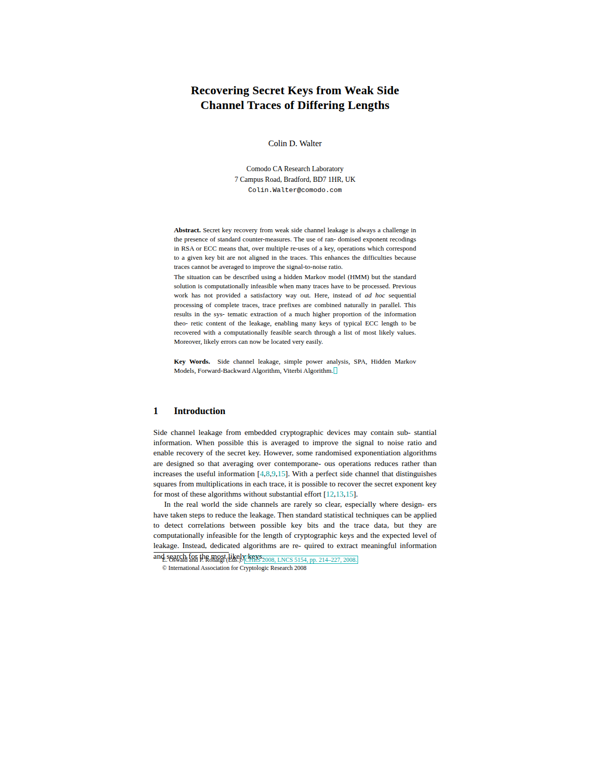Recovering Secret Keys from Weak Side
Channel Traces of Differing Lengths
Colin D. Walter
Comodo CA Research Laboratory
7 Campus Road, Bradford, BD7 1HR, UK
Colin.Walter@comodo.com
Abstract. Secret key recovery from weak side channel leakage is always a challenge in the presence of standard counter-measures. The use of ran- domised exponent recodings in RSA or ECC means that, over multiple re-uses of a key, operations which correspond to a given key bit are not aligned in the traces. This enhances the difficulties because traces cannot be averaged to improve the signal-to-noise ratio.
The situation can be described using a hidden Markov model (HMM) but the standard solution is computationally infeasible when many traces have to be processed. Previous work has not provided a satisfactory way out. Here, instead of ad hoc sequential processing of complete traces, trace prefixes are combined naturally in parallel. This results in the sys- tematic extraction of a much higher proportion of the information theo- retic content of the leakage, enabling many keys of typical ECC length to be recovered with a computationally feasible search through a list of most likely values. Moreover, likely errors can now be located very easily.
Key Words. Side channel leakage, simple power analysis, SPA, Hidden Markov Models, Forward-Backward Algorithm, Viterbi Algorithm.
1 Introduction
Side channel leakage from embedded cryptographic devices may contain sub- stantial information. When possible this is averaged to improve the signal to noise ratio and enable recovery of the secret key. However, some randomised exponentiation algorithms are designed so that averaging over contemporane- ous operations reduces rather than increases the useful information [4,8,9,15]. With a perfect side channel that distinguishes squares from multiplications in each trace, it is possible to recover the secret exponent key for most of these algorithms without substantial effort [12,13,15].
In the real world the side channels are rarely so clear, especially where design- ers have taken steps to reduce the leakage. Then standard statistical techniques can be applied to detect correlations between possible key bits and the trace data, but they are computationally infeasible for the length of cryptographic keys and the expected level of leakage. Instead, dedicated algorithms are re- quired to extract meaningful information and search for the most likely keys.
E. Oswald and P. Rohatgi (Eds.): CHES 2008, LNCS 5154, pp. 214–227, 2008.
© International Association for Cryptologic Research 2008